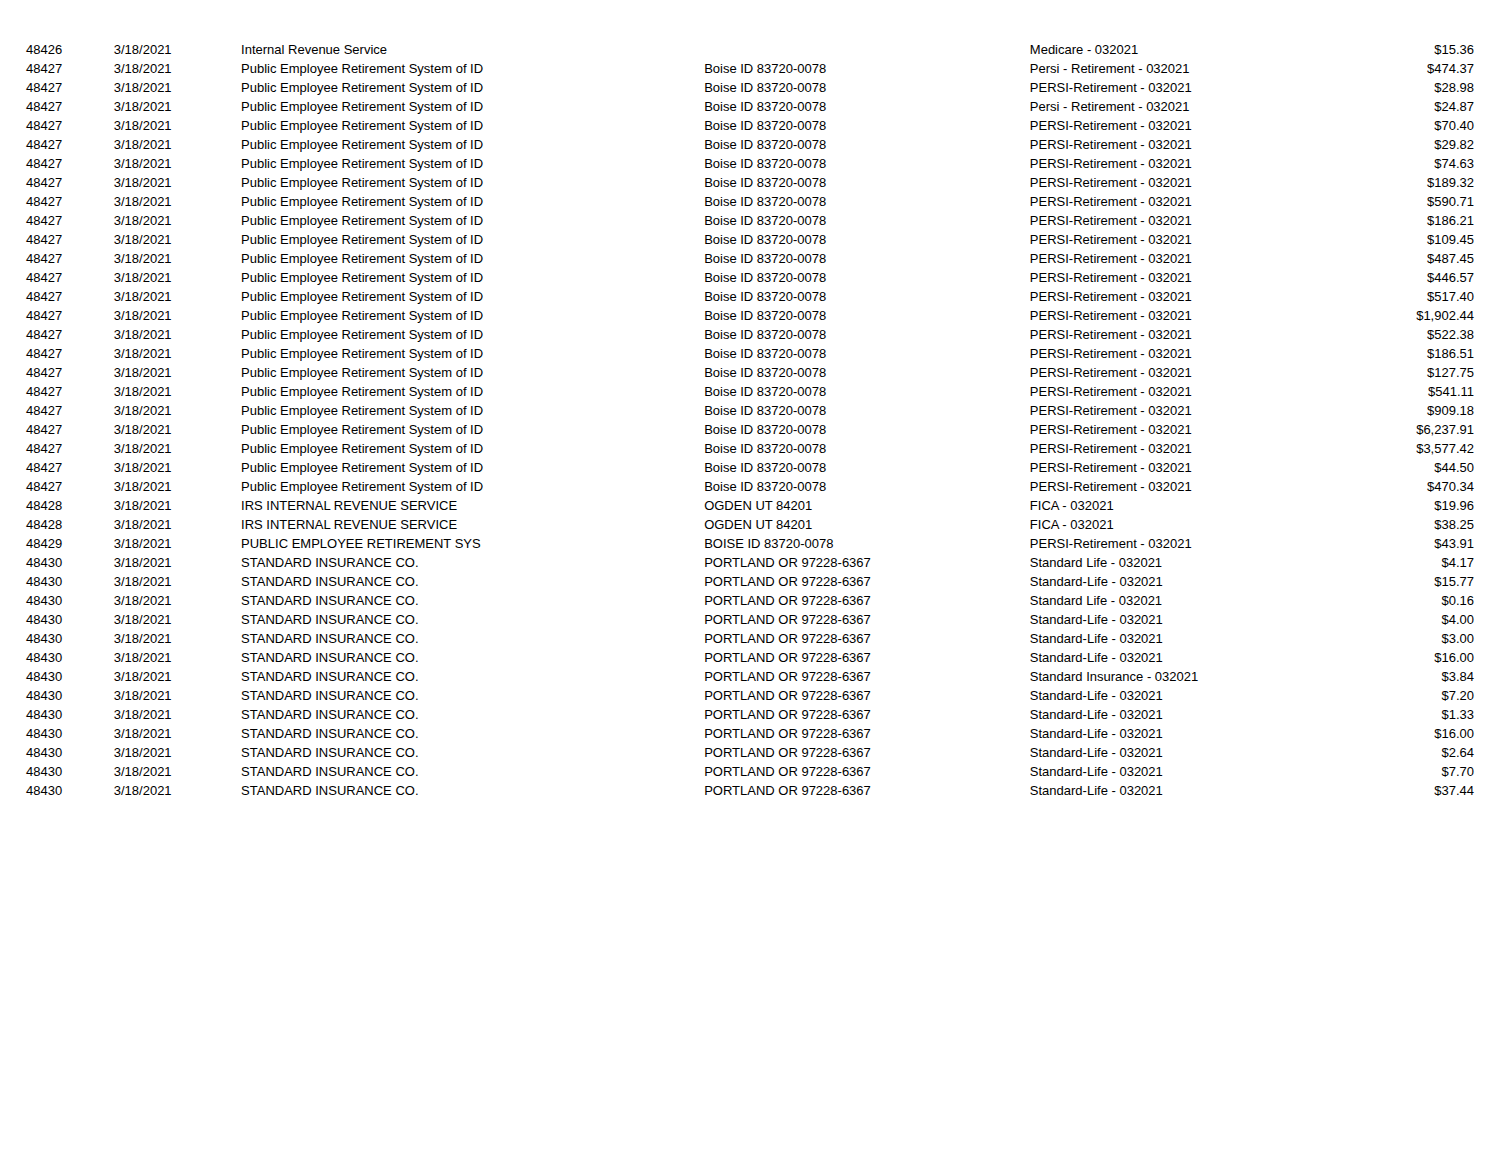| 48426 | 3/18/2021 | Internal Revenue Service | | Medicare - 032021 | $15.36 |
| 48427 | 3/18/2021 | Public Employee Retirement System of ID | Boise ID 83720-0078 | Persi - Retirement - 032021 | $474.37 |
| 48427 | 3/18/2021 | Public Employee Retirement System of ID | Boise ID 83720-0078 | PERSI-Retirement - 032021 | $28.98 |
| 48427 | 3/18/2021 | Public Employee Retirement System of ID | Boise ID 83720-0078 | Persi - Retirement - 032021 | $24.87 |
| 48427 | 3/18/2021 | Public Employee Retirement System of ID | Boise ID 83720-0078 | PERSI-Retirement - 032021 | $70.40 |
| 48427 | 3/18/2021 | Public Employee Retirement System of ID | Boise ID 83720-0078 | PERSI-Retirement - 032021 | $29.82 |
| 48427 | 3/18/2021 | Public Employee Retirement System of ID | Boise ID 83720-0078 | PERSI-Retirement - 032021 | $74.63 |
| 48427 | 3/18/2021 | Public Employee Retirement System of ID | Boise ID 83720-0078 | PERSI-Retirement - 032021 | $189.32 |
| 48427 | 3/18/2021 | Public Employee Retirement System of ID | Boise ID 83720-0078 | PERSI-Retirement - 032021 | $590.71 |
| 48427 | 3/18/2021 | Public Employee Retirement System of ID | Boise ID 83720-0078 | PERSI-Retirement - 032021 | $186.21 |
| 48427 | 3/18/2021 | Public Employee Retirement System of ID | Boise ID 83720-0078 | PERSI-Retirement - 032021 | $109.45 |
| 48427 | 3/18/2021 | Public Employee Retirement System of ID | Boise ID 83720-0078 | PERSI-Retirement - 032021 | $487.45 |
| 48427 | 3/18/2021 | Public Employee Retirement System of ID | Boise ID 83720-0078 | PERSI-Retirement - 032021 | $446.57 |
| 48427 | 3/18/2021 | Public Employee Retirement System of ID | Boise ID 83720-0078 | PERSI-Retirement - 032021 | $517.40 |
| 48427 | 3/18/2021 | Public Employee Retirement System of ID | Boise ID 83720-0078 | PERSI-Retirement - 032021 | $1,902.44 |
| 48427 | 3/18/2021 | Public Employee Retirement System of ID | Boise ID 83720-0078 | PERSI-Retirement - 032021 | $522.38 |
| 48427 | 3/18/2021 | Public Employee Retirement System of ID | Boise ID 83720-0078 | PERSI-Retirement - 032021 | $186.51 |
| 48427 | 3/18/2021 | Public Employee Retirement System of ID | Boise ID 83720-0078 | PERSI-Retirement - 032021 | $127.75 |
| 48427 | 3/18/2021 | Public Employee Retirement System of ID | Boise ID 83720-0078 | PERSI-Retirement - 032021 | $541.11 |
| 48427 | 3/18/2021 | Public Employee Retirement System of ID | Boise ID 83720-0078 | PERSI-Retirement - 032021 | $909.18 |
| 48427 | 3/18/2021 | Public Employee Retirement System of ID | Boise ID 83720-0078 | PERSI-Retirement - 032021 | $6,237.91 |
| 48427 | 3/18/2021 | Public Employee Retirement System of ID | Boise ID 83720-0078 | PERSI-Retirement - 032021 | $3,577.42 |
| 48427 | 3/18/2021 | Public Employee Retirement System of ID | Boise ID 83720-0078 | PERSI-Retirement - 032021 | $44.50 |
| 48427 | 3/18/2021 | Public Employee Retirement System of ID | Boise ID 83720-0078 | PERSI-Retirement - 032021 | $470.34 |
| 48428 | 3/18/2021 | IRS INTERNAL REVENUE SERVICE | OGDEN UT 84201 | FICA - 032021 | $19.96 |
| 48428 | 3/18/2021 | IRS INTERNAL REVENUE SERVICE | OGDEN UT 84201 | FICA - 032021 | $38.25 |
| 48429 | 3/18/2021 | PUBLIC EMPLOYEE RETIREMENT SYS | BOISE ID 83720-0078 | PERSI-Retirement - 032021 | $43.91 |
| 48430 | 3/18/2021 | STANDARD INSURANCE CO. | PORTLAND OR 97228-6367 | Standard Life - 032021 | $4.17 |
| 48430 | 3/18/2021 | STANDARD INSURANCE CO. | PORTLAND OR 97228-6367 | Standard-Life - 032021 | $15.77 |
| 48430 | 3/18/2021 | STANDARD INSURANCE CO. | PORTLAND OR 97228-6367 | Standard Life - 032021 | $0.16 |
| 48430 | 3/18/2021 | STANDARD INSURANCE CO. | PORTLAND OR 97228-6367 | Standard-Life - 032021 | $4.00 |
| 48430 | 3/18/2021 | STANDARD INSURANCE CO. | PORTLAND OR 97228-6367 | Standard-Life - 032021 | $3.00 |
| 48430 | 3/18/2021 | STANDARD INSURANCE CO. | PORTLAND OR 97228-6367 | Standard-Life - 032021 | $16.00 |
| 48430 | 3/18/2021 | STANDARD INSURANCE CO. | PORTLAND OR 97228-6367 | Standard Insurance - 032021 | $3.84 |
| 48430 | 3/18/2021 | STANDARD INSURANCE CO. | PORTLAND OR 97228-6367 | Standard-Life - 032021 | $7.20 |
| 48430 | 3/18/2021 | STANDARD INSURANCE CO. | PORTLAND OR 97228-6367 | Standard-Life - 032021 | $1.33 |
| 48430 | 3/18/2021 | STANDARD INSURANCE CO. | PORTLAND OR 97228-6367 | Standard-Life - 032021 | $16.00 |
| 48430 | 3/18/2021 | STANDARD INSURANCE CO. | PORTLAND OR 97228-6367 | Standard-Life - 032021 | $2.64 |
| 48430 | 3/18/2021 | STANDARD INSURANCE CO. | PORTLAND OR 97228-6367 | Standard-Life - 032021 | $7.70 |
| 48430 | 3/18/2021 | STANDARD INSURANCE CO. | PORTLAND OR 97228-6367 | Standard-Life - 032021 | $37.44 |